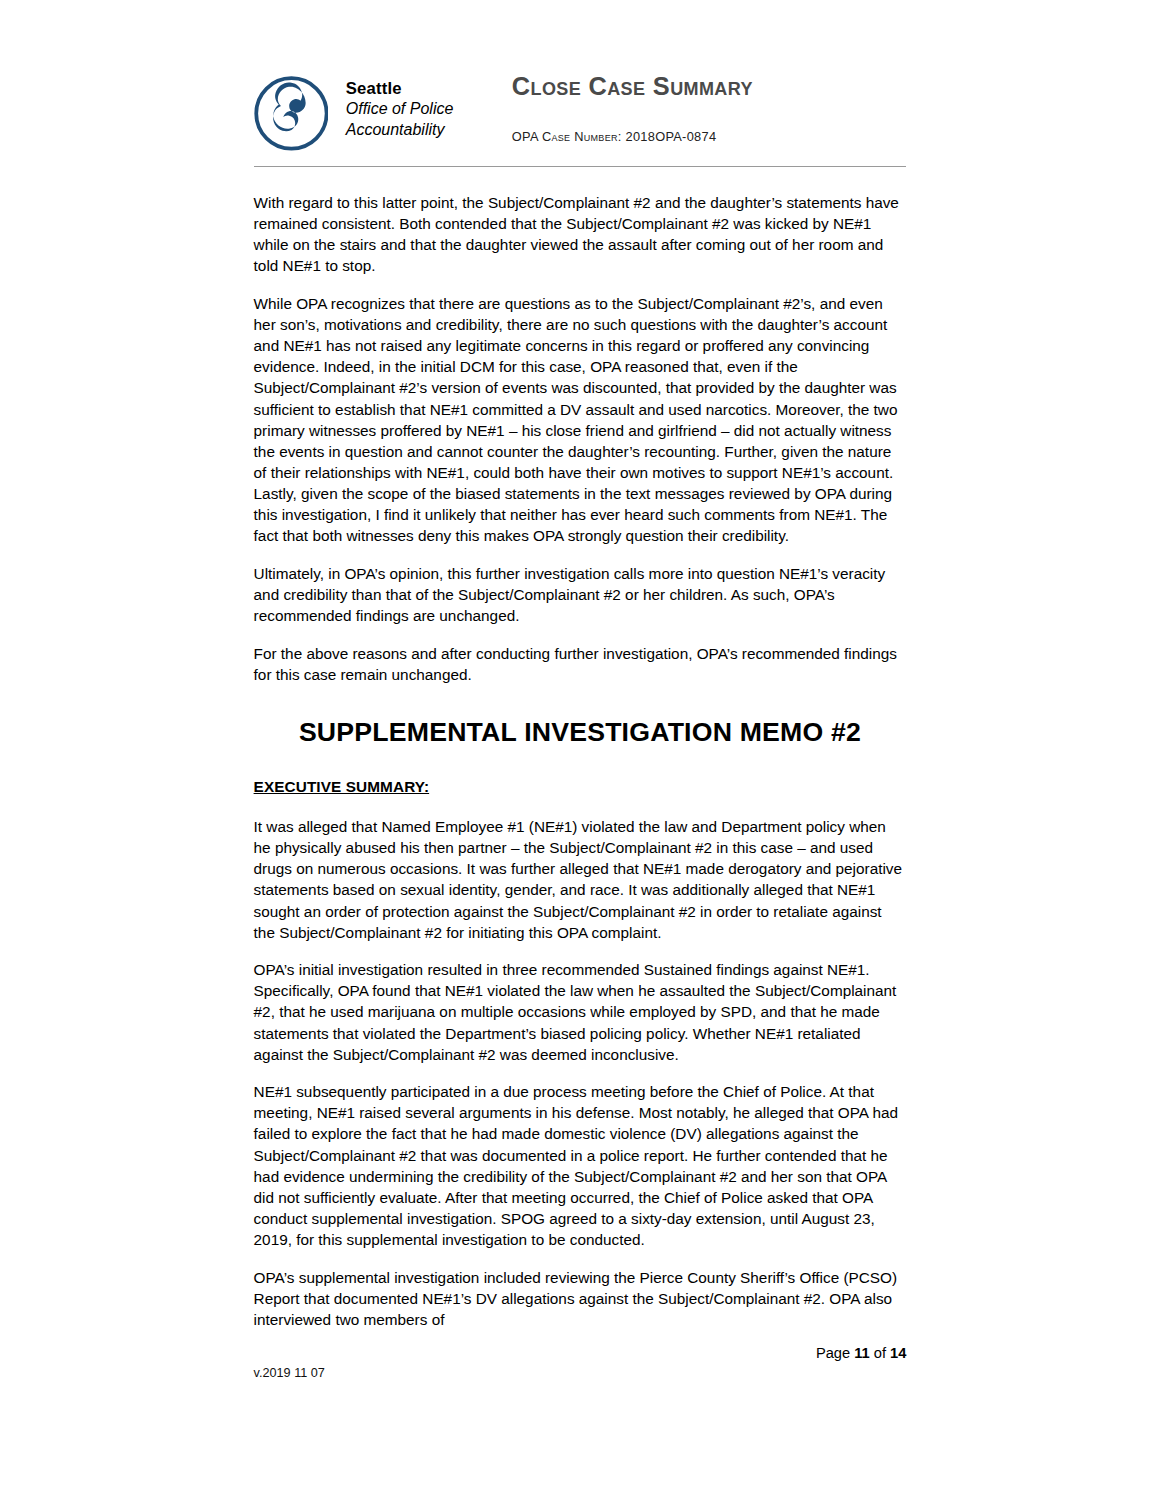Seattle
Office of Police
Accountability
Close Case Summary
OPA Case Number: 2018OPA-0874
With regard to this latter point, the Subject/Complainant #2 and the daughter’s statements have remained consistent. Both contended that the Subject/Complainant #2 was kicked by NE#1 while on the stairs and that the daughter viewed the assault after coming out of her room and told NE#1 to stop.
While OPA recognizes that there are questions as to the Subject/Complainant #2’s, and even her son’s, motivations and credibility, there are no such questions with the daughter’s account and NE#1 has not raised any legitimate concerns in this regard or proffered any convincing evidence. Indeed, in the initial DCM for this case, OPA reasoned that, even if the Subject/Complainant #2’s version of events was discounted, that provided by the daughter was sufficient to establish that NE#1 committed a DV assault and used narcotics. Moreover, the two primary witnesses proffered by NE#1 – his close friend and girlfriend – did not actually witness the events in question and cannot counter the daughter’s recounting. Further, given the nature of their relationships with NE#1, could both have their own motives to support NE#1’s account. Lastly, given the scope of the biased statements in the text messages reviewed by OPA during this investigation, I find it unlikely that neither has ever heard such comments from NE#1. The fact that both witnesses deny this makes OPA strongly question their credibility.
Ultimately, in OPA’s opinion, this further investigation calls more into question NE#1’s veracity and credibility than that of the Subject/Complainant #2 or her children. As such, OPA’s recommended findings are unchanged.
For the above reasons and after conducting further investigation, OPA’s recommended findings for this case remain unchanged.
SUPPLEMENTAL INVESTIGATION MEMO #2
EXECUTIVE SUMMARY:
It was alleged that Named Employee #1 (NE#1) violated the law and Department policy when he physically abused his then partner – the Subject/Complainant #2 in this case – and used drugs on numerous occasions. It was further alleged that NE#1 made derogatory and pejorative statements based on sexual identity, gender, and race. It was additionally alleged that NE#1 sought an order of protection against the Subject/Complainant #2 in order to retaliate against the Subject/Complainant #2 for initiating this OPA complaint.
OPA’s initial investigation resulted in three recommended Sustained findings against NE#1. Specifically, OPA found that NE#1 violated the law when he assaulted the Subject/Complainant #2, that he used marijuana on multiple occasions while employed by SPD, and that he made statements that violated the Department’s biased policing policy. Whether NE#1 retaliated against the Subject/Complainant #2 was deemed inconclusive.
NE#1 subsequently participated in a due process meeting before the Chief of Police. At that meeting, NE#1 raised several arguments in his defense. Most notably, he alleged that OPA had failed to explore the fact that he had made domestic violence (DV) allegations against the Subject/Complainant #2 that was documented in a police report. He further contended that he had evidence undermining the credibility of the Subject/Complainant #2 and her son that OPA did not sufficiently evaluate. After that meeting occurred, the Chief of Police asked that OPA conduct supplemental investigation. SPOG agreed to a sixty-day extension, until August 23, 2019, for this supplemental investigation to be conducted.
OPA’s supplemental investigation included reviewing the Pierce County Sheriff’s Office (PCSO) Report that documented NE#1’s DV allegations against the Subject/Complainant #2. OPA also interviewed two members of
Page 11 of 14
v.2019 11 07